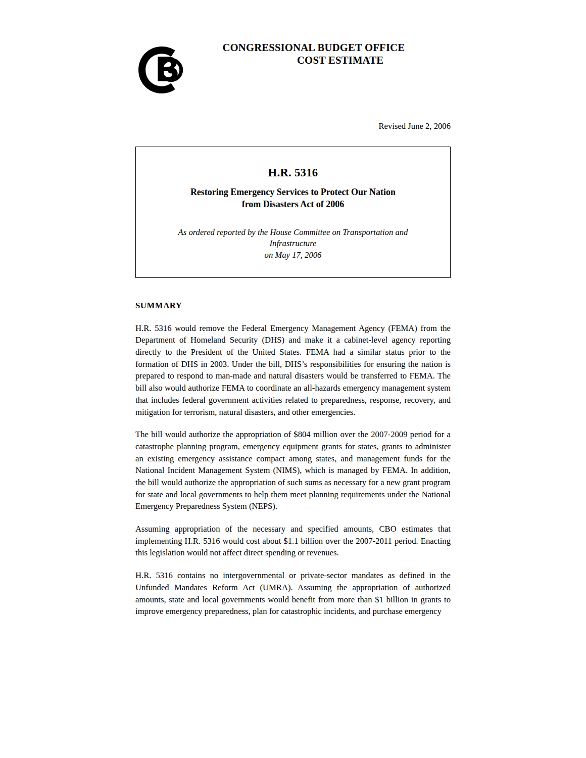CONGRESSIONAL BUDGET OFFICE
COST ESTIMATE
Revised June 2, 2006
H.R. 5316
Restoring Emergency Services to Protect Our Nation
from Disasters Act of 2006
As ordered reported by the House Committee on Transportation and Infrastructure
on May 17, 2006
SUMMARY
H.R. 5316 would remove the Federal Emergency Management Agency (FEMA) from the Department of Homeland Security (DHS) and make it a cabinet-level agency reporting directly to the President of the United States. FEMA had a similar status prior to the formation of DHS in 2003. Under the bill, DHS’s responsibilities for ensuring the nation is prepared to respond to man-made and natural disasters would be transferred to FEMA. The bill also would authorize FEMA to coordinate an all-hazards emergency management system that includes federal government activities related to preparedness, response, recovery, and mitigation for terrorism, natural disasters, and other emergencies.
The bill would authorize the appropriation of $804 million over the 2007-2009 period for a catastrophe planning program, emergency equipment grants for states, grants to administer an existing emergency assistance compact among states, and management funds for the National Incident Management System (NIMS), which is managed by FEMA. In addition, the bill would authorize the appropriation of such sums as necessary for a new grant program for state and local governments to help them meet planning requirements under the National Emergency Preparedness System (NEPS).
Assuming appropriation of the necessary and specified amounts, CBO estimates that implementing H.R. 5316 would cost about $1.1 billion over the 2007-2011 period. Enacting this legislation would not affect direct spending or revenues.
H.R. 5316 contains no intergovernmental or private-sector mandates as defined in the Unfunded Mandates Reform Act (UMRA). Assuming the appropriation of authorized amounts, state and local governments would benefit from more than $1 billion in grants to improve emergency preparedness, plan for catastrophic incidents, and purchase emergency